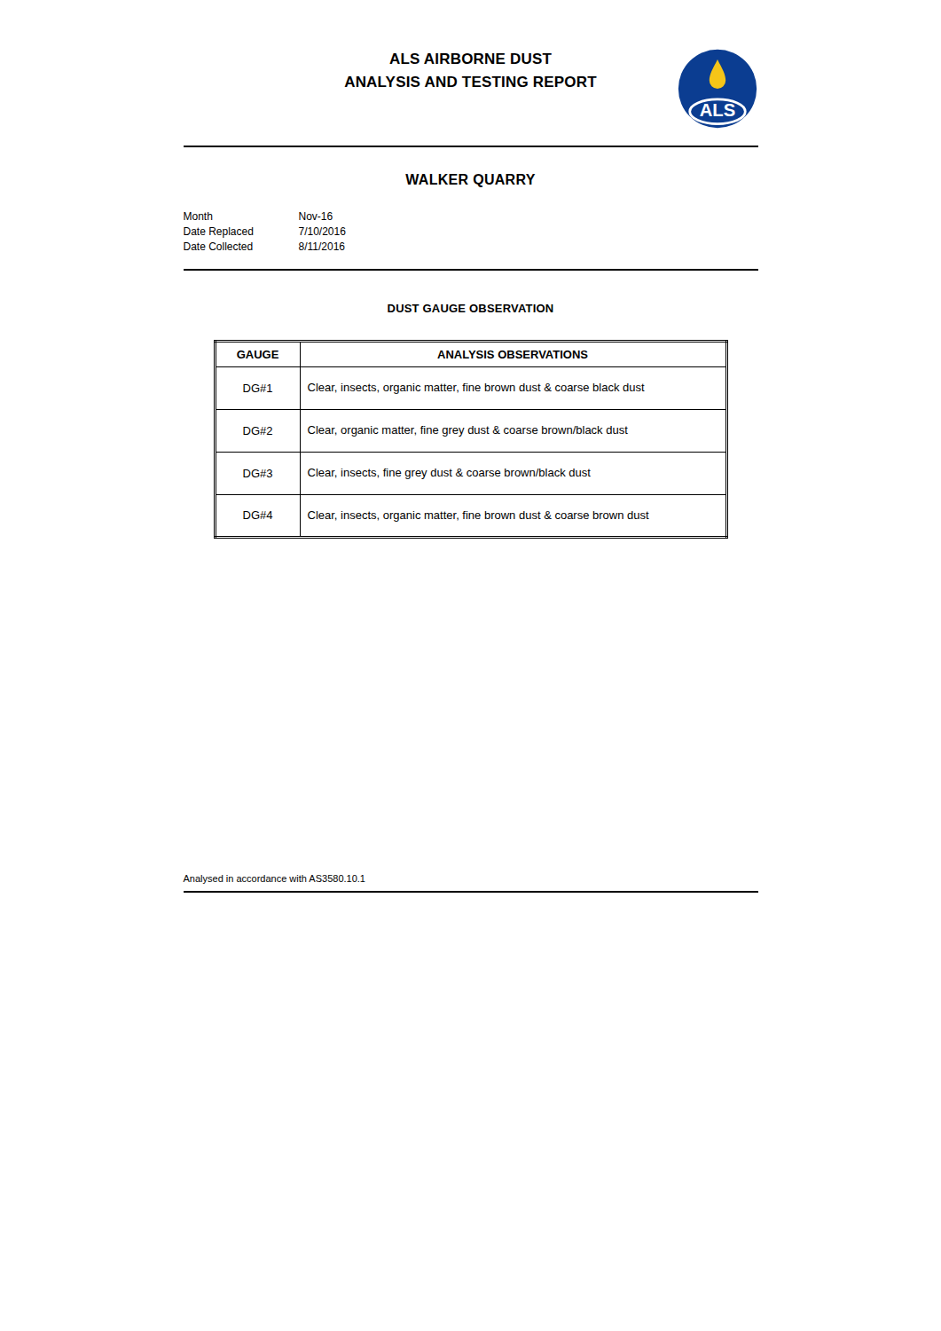ALS
ALS AIRBORNE DUSTANALYSIS AND TESTING REPORT
WALKER QUARRY
| Month | Nov-16 |
| Date Replaced | 7/10/2016 |
| Date Collected | 8/11/2016 |
DUST GAUGE OBSERVATION
| GAUGE | ANALYSIS OBSERVATIONS |
| --- | --- |
| DG#1 | Clear, insects, organic matter, fine brown dust & coarse black dust |
| DG#2 | Clear, organic matter, fine grey dust & coarse brown/black dust |
| DG#3 | Clear, insects, fine grey dust & coarse brown/black dust |
| DG#4 | Clear, insects, organic matter, fine brown dust & coarse brown dust |
Analysed in accordance with AS3580.10.1